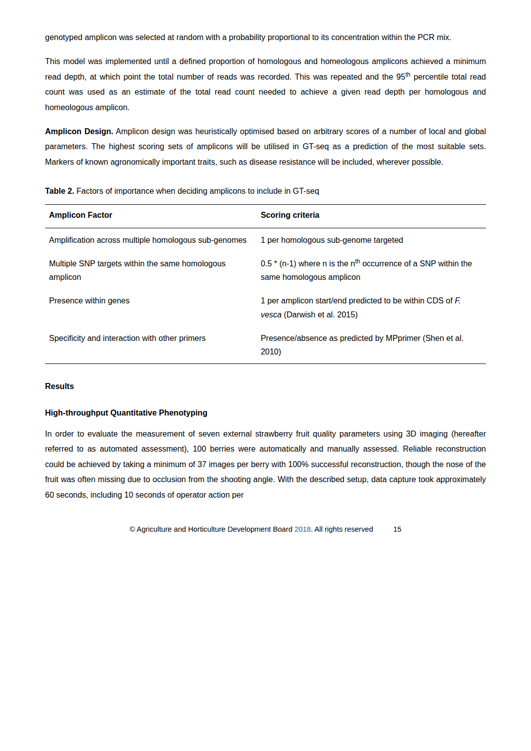genotyped amplicon was selected at random with a probability proportional to its concentration within the PCR mix.
This model was implemented until a defined proportion of homologous and homeologous amplicons achieved a minimum read depth, at which point the total number of reads was recorded. This was repeated and the 95th percentile total read count was used as an estimate of the total read count needed to achieve a given read depth per homologous and homeologous amplicon.
Amplicon Design. Amplicon design was heuristically optimised based on arbitrary scores of a number of local and global parameters. The highest scoring sets of amplicons will be utilised in GT-seq as a prediction of the most suitable sets. Markers of known agronomically important traits, such as disease resistance will be included, wherever possible.
Table 2. Factors of importance when deciding amplicons to include in GT-seq
| Amplicon Factor | Scoring criteria |
| --- | --- |
| Amplification across multiple homologous sub-genomes | 1 per homologous sub-genome targeted |
| Multiple SNP targets within the same homologous amplicon | 0.5 * (n-1) where n is the n th occurrence of a SNP within the same homologous amplicon |
| Presence within genes | 1 per amplicon start/end predicted to be within CDS of F. vesca (Darwish et al. 2015) |
| Specificity and interaction with other primers | Presence/absence as predicted by MPprimer (Shen et al. 2010) |
Results
High-throughput Quantitative Phenotyping
In order to evaluate the measurement of seven external strawberry fruit quality parameters using 3D imaging (hereafter referred to as automated assessment), 100 berries were automatically and manually assessed. Reliable reconstruction could be achieved by taking a minimum of 37 images per berry with 100% successful reconstruction, though the nose of the fruit was often missing due to occlusion from the shooting angle. With the described setup, data capture took approximately 60 seconds, including 10 seconds of operator action per
© Agriculture and Horticulture Development Board 2018. All rights reserved15